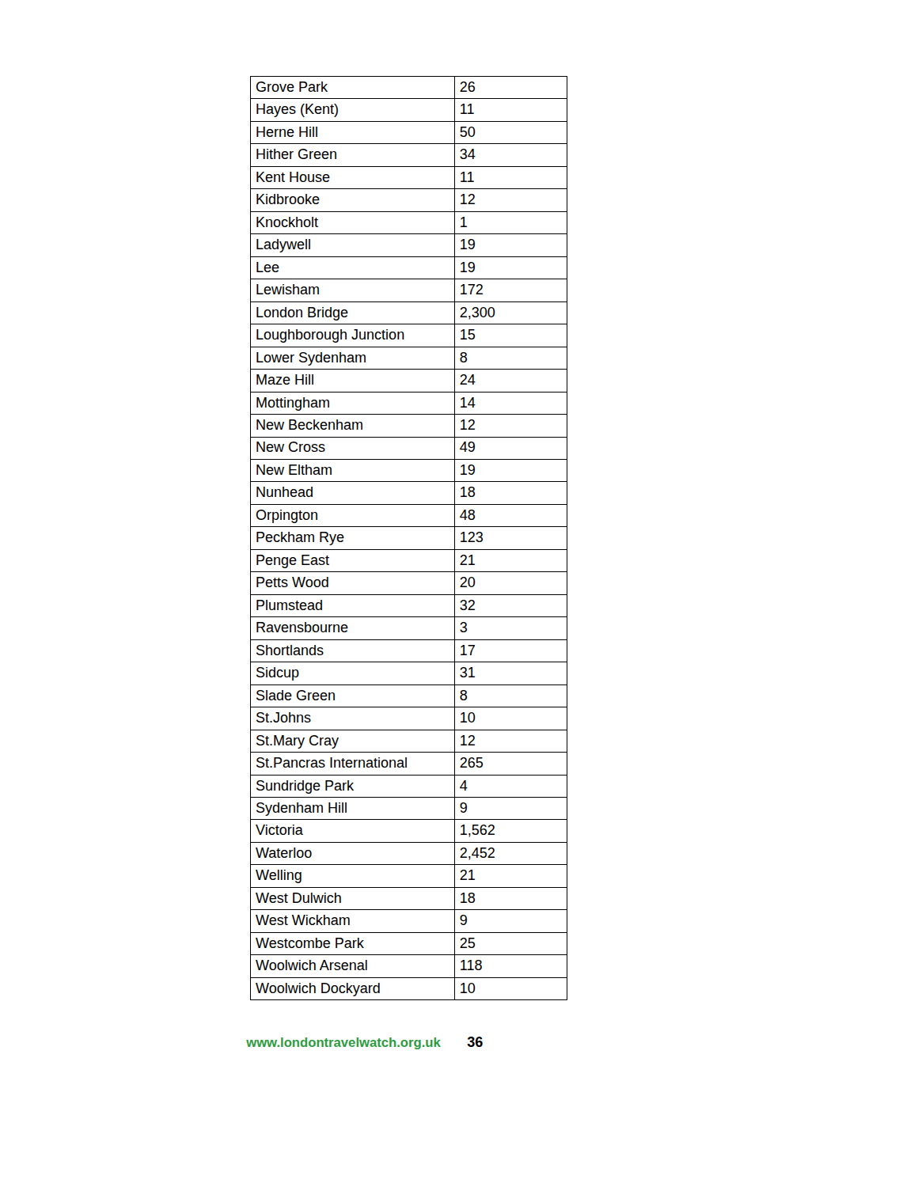| Grove Park | 26 |
| Hayes (Kent) | 11 |
| Herne Hill | 50 |
| Hither Green | 34 |
| Kent House | 11 |
| Kidbrooke | 12 |
| Knockholt | 1 |
| Ladywell | 19 |
| Lee | 19 |
| Lewisham | 172 |
| London Bridge | 2,300 |
| Loughborough Junction | 15 |
| Lower Sydenham | 8 |
| Maze Hill | 24 |
| Mottingham | 14 |
| New Beckenham | 12 |
| New Cross | 49 |
| New Eltham | 19 |
| Nunhead | 18 |
| Orpington | 48 |
| Peckham Rye | 123 |
| Penge East | 21 |
| Petts Wood | 20 |
| Plumstead | 32 |
| Ravensbourne | 3 |
| Shortlands | 17 |
| Sidcup | 31 |
| Slade Green | 8 |
| St.Johns | 10 |
| St.Mary Cray | 12 |
| St.Pancras International | 265 |
| Sundridge Park | 4 |
| Sydenham Hill | 9 |
| Victoria | 1,562 |
| Waterloo | 2,452 |
| Welling | 21 |
| West Dulwich | 18 |
| West Wickham | 9 |
| Westcombe Park | 25 |
| Woolwich Arsenal | 118 |
| Woolwich Dockyard | 10 |
www.londontravelwatch.org.uk 36